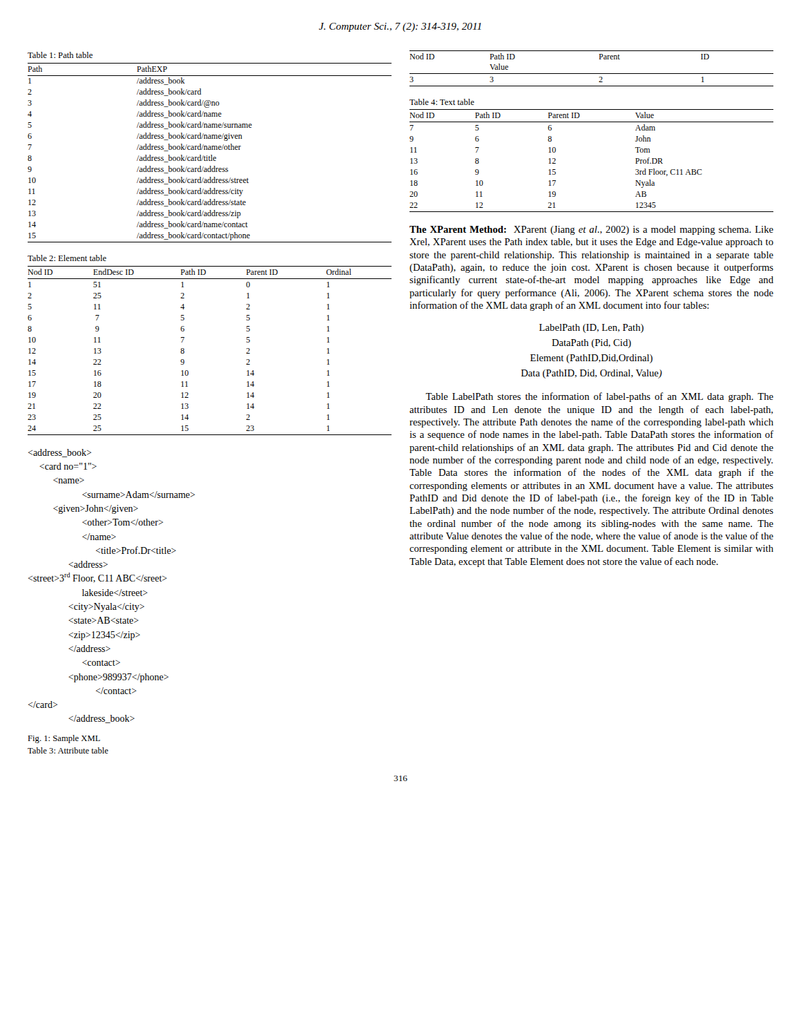J. Computer Sci., 7 (2): 314-319, 2011
Table 1: Path table
| Path | PathEXP |
| --- | --- |
| 1 | /address_book |
| 2 | /address_book/card |
| 3 | /address_book/card/@no |
| 4 | /address_book/card/name |
| 5 | /address_book/card/name/surname |
| 6 | /address_book/card/name/given |
| 7 | /address_book/card/name/other |
| 8 | /address_book/card/title |
| 9 | /address_book/card/address |
| 10 | /address_book/card/address/street |
| 11 | /address_book/card/address/city |
| 12 | /address_book/card/address/state |
| 13 | /address_book/card/address/zip |
| 14 | /address_book/card/name/contact |
| 15 | /address_book/card/contact/phone |
Table 2: Element table
| Nod ID | EndDesc ID | Path ID | Parent ID | Ordinal |
| --- | --- | --- | --- | --- |
| 1 | 51 | 1 | 0 | 1 |
| 2 | 25 | 2 | 1 | 1 |
| 5 | 11 | 4 | 2 | 1 |
| 6 | 7 | 5 | 5 | 1 |
| 8 | 9 | 6 | 5 | 1 |
| 10 | 11 | 7 | 5 | 1 |
| 12 | 13 | 8 | 2 | 1 |
| 14 | 22 | 9 | 2 | 1 |
| 15 | 16 | 10 | 14 | 1 |
| 17 | 18 | 11 | 14 | 1 |
| 19 | 20 | 12 | 14 | 1 |
| 21 | 22 | 13 | 14 | 1 |
| 23 | 25 | 14 | 2 | 1 |
| 24 | 25 | 15 | 23 | 1 |
<address_book> <card no="1"> <name> <surname>Adam</surname> <given>John</given> <other>Tom</other> </name> <title>Prof.Dr<title> <address> <street>3rd Floor, C11 ABC</sreet> lakeside</street> <city>Nyala</city> <state>AB<state> <zip>12345</zip> </address> <contact> <phone>989937</phone> </contact> </card> </address_book>
Fig. 1: Sample XML
Table 3: Attribute table
| Nod ID | Path ID Value | Parent | ID |
| --- | --- | --- | --- |
| 3 | 3 | 2 | 1 |
Table 4: Text table
| Nod ID | Path ID | Parent ID | Value |
| --- | --- | --- | --- |
| 7 | 5 | 6 | Adam |
| 9 | 6 | 8 | John |
| 11 | 7 | 10 | Tom |
| 13 | 8 | 12 | Prof.DR |
| 16 | 9 | 15 | 3rd Floor, C11 ABC |
| 18 | 10 | 17 | Nyala |
| 20 | 11 | 19 | AB |
| 22 | 12 | 21 | 12345 |
The XParent Method: XParent (Jiang et al., 2002) is a model mapping schema. Like Xrel, XParent uses the Path index table, but it uses the Edge and Edge-value approach to store the parent-child relationship. This relationship is maintained in a separate table (DataPath), again, to reduce the join cost. XParent is chosen because it outperforms significantly current state-of-the-art model mapping approaches like Edge and particularly for query performance (Ali, 2006). The XParent schema stores the node information of the XML data graph of an XML document into four tables:
LabelPath (ID, Len, Path)
DataPath (Pid, Cid)
Element (PathID,Did,Ordinal)
Data (PathID, Did, Ordinal, Value)
Table LabelPath stores the information of label-paths of an XML data graph. The attributes ID and Len denote the unique ID and the length of each label-path, respectively. The attribute Path denotes the name of the corresponding label-path which is a sequence of node names in the label-path. Table DataPath stores the information of parent-child relationships of an XML data graph. The attributes Pid and Cid denote the node number of the corresponding parent node and child node of an edge, respectively. Table Data stores the information of the nodes of the XML data graph if the corresponding elements or attributes in an XML document have a value. The attributes PathID and Did denote the ID of label-path (i.e., the foreign key of the ID in Table LabelPath) and the node number of the node, respectively. The attribute Ordinal denotes the ordinal number of the node among its sibling-nodes with the same name. The attribute Value denotes the value of the node, where the value of anode is the value of the corresponding element or attribute in the XML document. Table Element is similar with Table Data, except that Table Element does not store the value of each node.
316